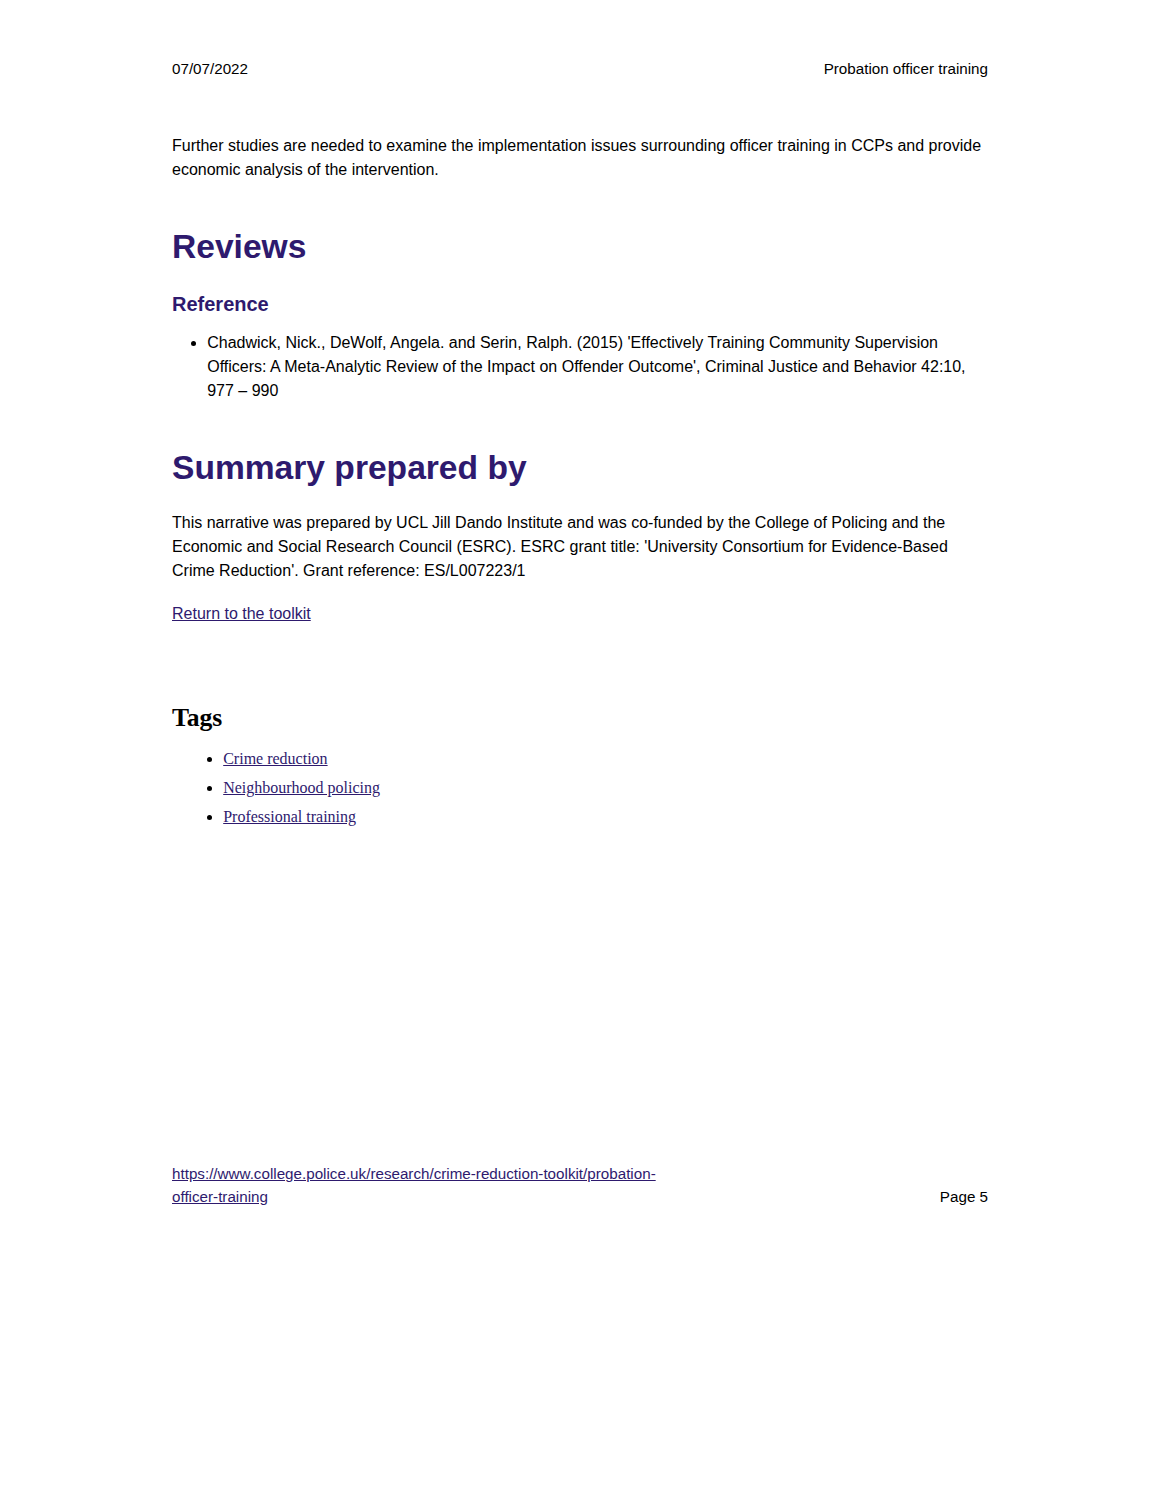07/07/2022 Probation officer training
Further studies are needed to examine the implementation issues surrounding officer training in CCPs and provide economic analysis of the intervention.
Reviews
Reference
Chadwick, Nick., DeWolf, Angela. and Serin, Ralph. (2015) 'Effectively Training Community Supervision Officers: A Meta-Analytic Review of the Impact on Offender Outcome', Criminal Justice and Behavior 42:10, 977 – 990
Summary prepared by
This narrative was prepared by UCL Jill Dando Institute and was co-funded by the College of Policing and the Economic and Social Research Council (ESRC). ESRC grant title: 'University Consortium for Evidence-Based Crime Reduction'. Grant reference: ES/L007223/1
Return to the toolkit
Tags
Crime reduction
Neighbourhood policing
Professional training
https://www.college.police.uk/research/crime-reduction-toolkit/probation-officer-training Page 5